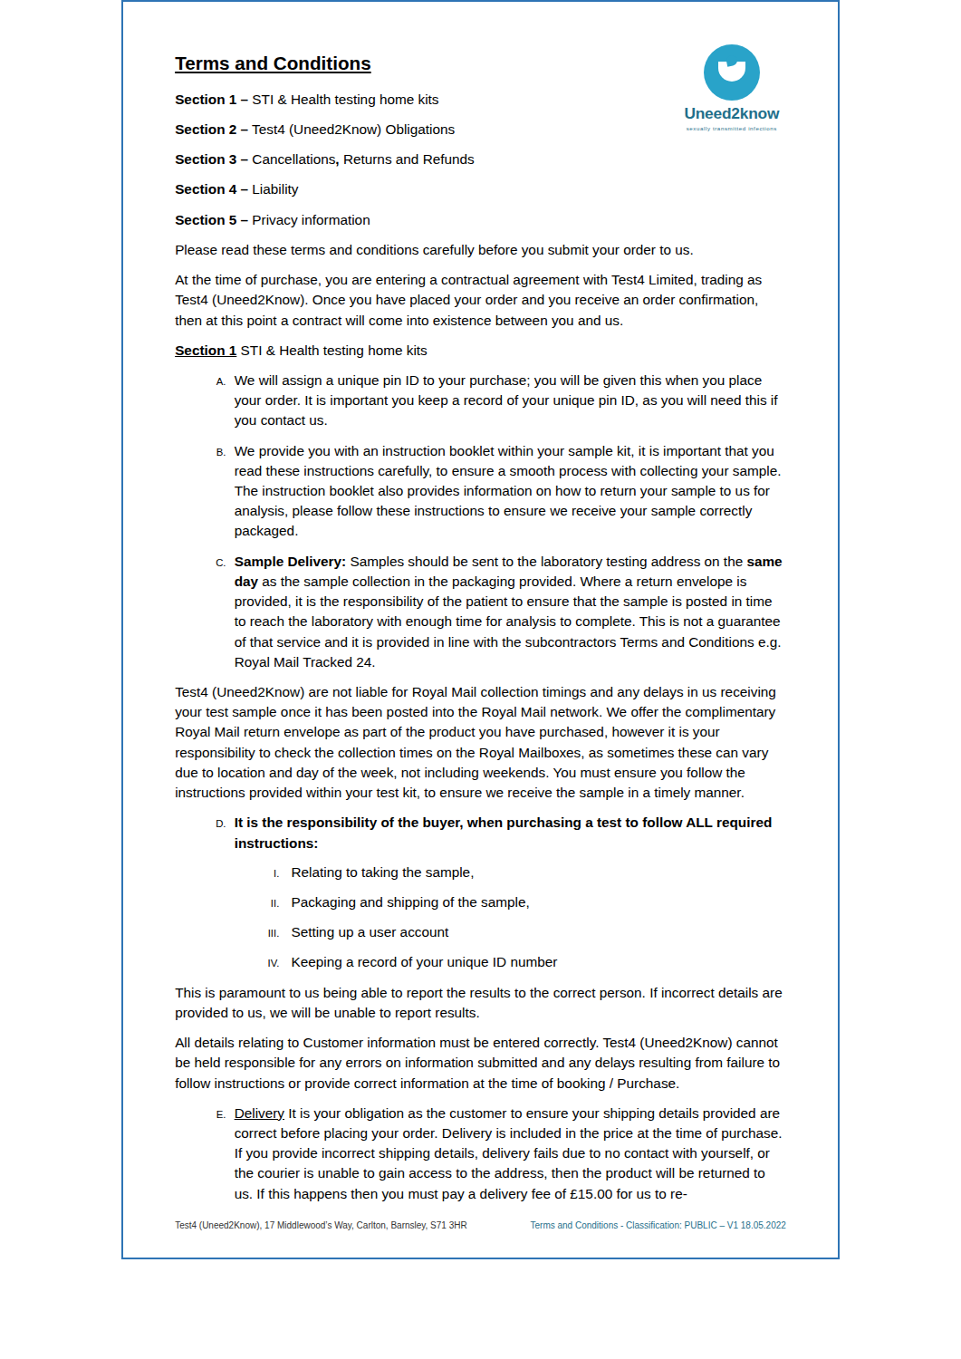Uneed2know
sexually transmitted infections
Terms and Conditions
Section 1 – STI & Health testing home kits
Section 2 – Test4 (Uneed2Know) Obligations
Section 3 – Cancellations, Returns and Refunds
Section 4 – Liability
Section 5 – Privacy information
Please read these terms and conditions carefully before you submit your order to us.
At the time of purchase, you are entering a contractual agreement with Test4 Limited, trading as Test4 (Uneed2Know). Once you have placed your order and you receive an order confirmation, then at this point a contract will come into existence between you and us.
Section 1 STI & Health testing home kits
We will assign a unique pin ID to your purchase; you will be given this when you place your order. It is important you keep a record of your unique pin ID, as you will need this if you contact us.
We provide you with an instruction booklet within your sample kit, it is important that you read these instructions carefully, to ensure a smooth process with collecting your sample. The instruction booklet also provides information on how to return your sample to us for analysis, please follow these instructions to ensure we receive your sample correctly packaged.
Sample Delivery: Samples should be sent to the laboratory testing address on the same day as the sample collection in the packaging provided. Where a return envelope is provided, it is the responsibility of the patient to ensure that the sample is posted in time to reach the laboratory with enough time for analysis to complete. This is not a guarantee of that service and it is provided in line with the subcontractors Terms and Conditions e.g. Royal Mail Tracked 24.
Test4 (Uneed2Know) are not liable for Royal Mail collection timings and any delays in us receiving your test sample once it has been posted into the Royal Mail network. We offer the complimentary Royal Mail return envelope as part of the product you have purchased, however it is your responsibility to check the collection times on the Royal Mailboxes, as sometimes these can vary due to location and day of the week, not including weekends. You must ensure you follow the instructions provided within your test kit, to ensure we receive the sample in a timely manner.
It is the responsibility of the buyer, when purchasing a test to follow ALL required instructions:
Relating to taking the sample,
Packaging and shipping of the sample,
Setting up a user account
Keeping a record of your unique ID number
This is paramount to us being able to report the results to the correct person. If incorrect details are provided to us, we will be unable to report results.
All details relating to Customer information must be entered correctly. Test4 (Uneed2Know) cannot be held responsible for any errors on information submitted and any delays resulting from failure to follow instructions or provide correct information at the time of booking / Purchase.
Delivery It is your obligation as the customer to ensure your shipping details provided are correct before placing your order. Delivery is included in the price at the time of purchase. If you provide incorrect shipping details, delivery fails due to no contact with yourself, or the courier is unable to gain access to the address, then the product will be returned to us. If this happens then you must pay a delivery fee of £15.00 for us to re-
Test4 (Uneed2Know), 17 Middlewood’s Way, Carlton, Barnsley, S71 3HR
Terms and Conditions - Classification: PUBLIC – V1 18.05.2022